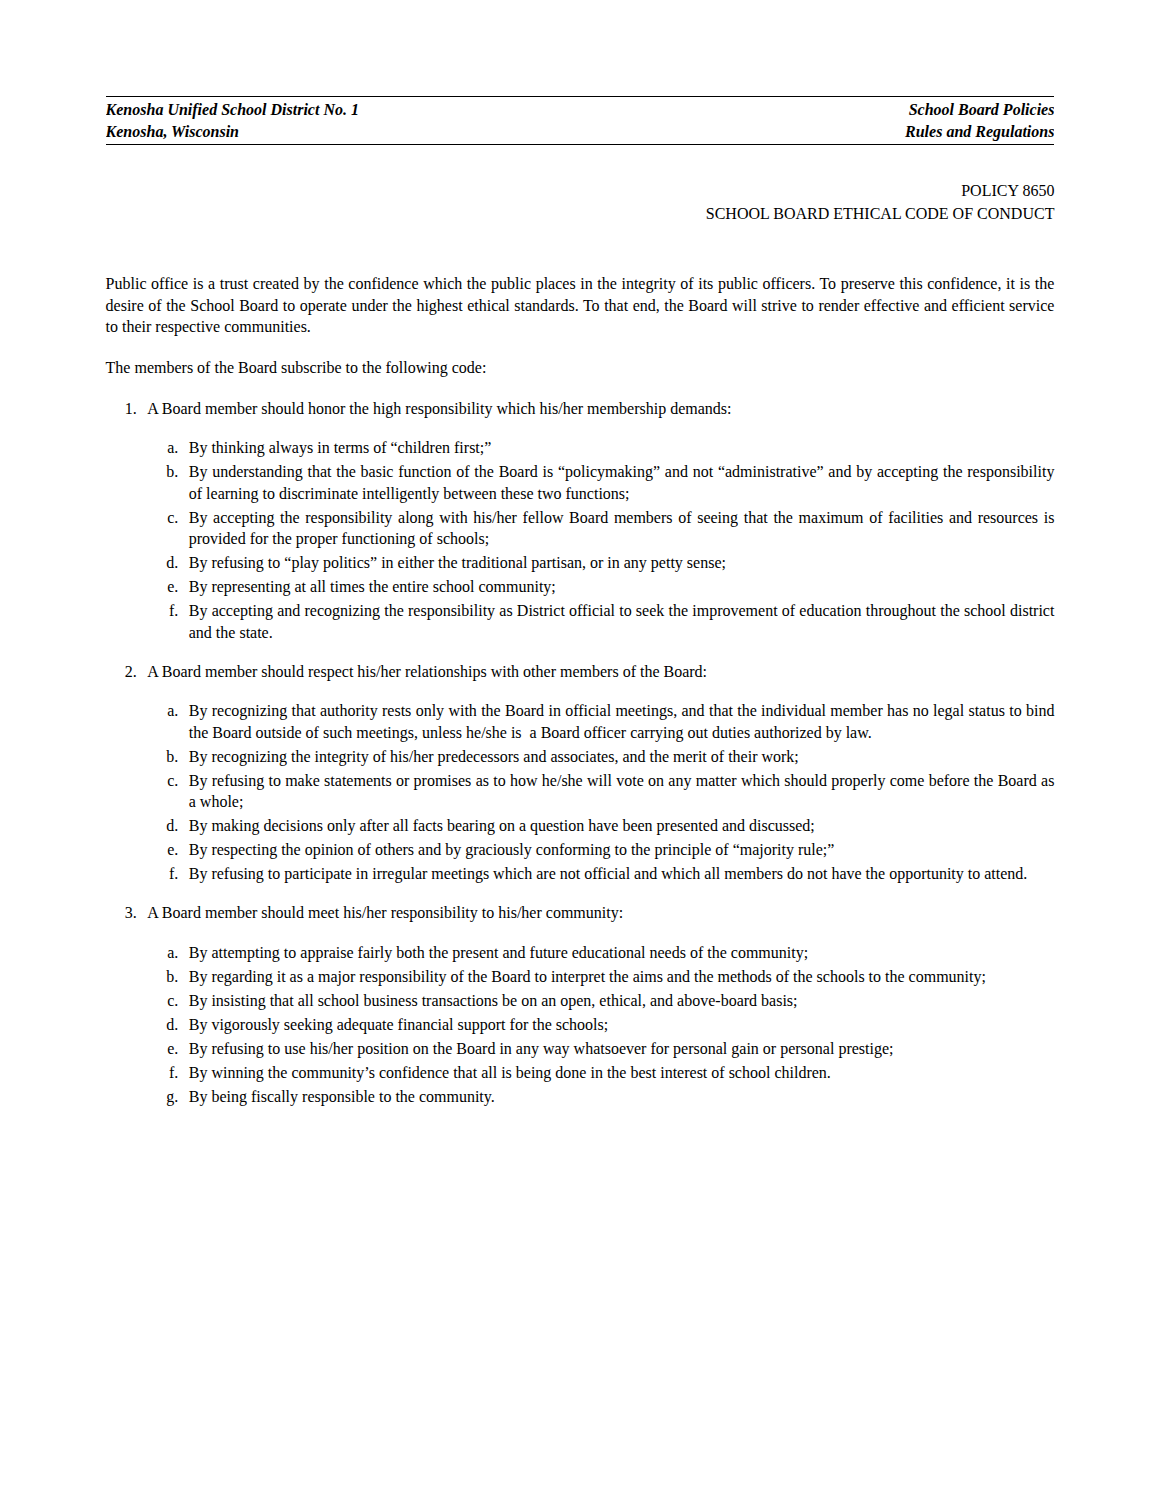Kenosha Unified School District No. 1
Kenosha, Wisconsin
School Board Policies
Rules and Regulations
POLICY 8650
SCHOOL BOARD ETHICAL CODE OF CONDUCT
Public office is a trust created by the confidence which the public places in the integrity of its public officers. To preserve this confidence, it is the desire of the School Board to operate under the highest ethical standards. To that end, the Board will strive to render effective and efficient service to their respective communities.
The members of the Board subscribe to the following code:
A Board member should honor the high responsibility which his/her membership demands:
By thinking always in terms of “children first;”
By understanding that the basic function of the Board is “policymaking” and not “administrative” and by accepting the responsibility of learning to discriminate intelligently between these two functions;
By accepting the responsibility along with his/her fellow Board members of seeing that the maximum of facilities and resources is provided for the proper functioning of schools;
By refusing to “play politics” in either the traditional partisan, or in any petty sense;
By representing at all times the entire school community;
By accepting and recognizing the responsibility as District official to seek the improvement of education throughout the school district and the state.
A Board member should respect his/her relationships with other members of the Board:
By recognizing that authority rests only with the Board in official meetings, and that the individual member has no legal status to bind the Board outside of such meetings, unless he/she is a Board officer carrying out duties authorized by law.
By recognizing the integrity of his/her predecessors and associates, and the merit of their work;
By refusing to make statements or promises as to how he/she will vote on any matter which should properly come before the Board as a whole;
By making decisions only after all facts bearing on a question have been presented and discussed;
By respecting the opinion of others and by graciously conforming to the principle of “majority rule;”
By refusing to participate in irregular meetings which are not official and which all members do not have the opportunity to attend.
A Board member should meet his/her responsibility to his/her community:
By attempting to appraise fairly both the present and future educational needs of the community;
By regarding it as a major responsibility of the Board to interpret the aims and the methods of the schools to the community;
By insisting that all school business transactions be on an open, ethical, and above-board basis;
By vigorously seeking adequate financial support for the schools;
By refusing to use his/her position on the Board in any way whatsoever for personal gain or personal prestige;
By winning the community’s confidence that all is being done in the best interest of school children.
By being fiscally responsible to the community.